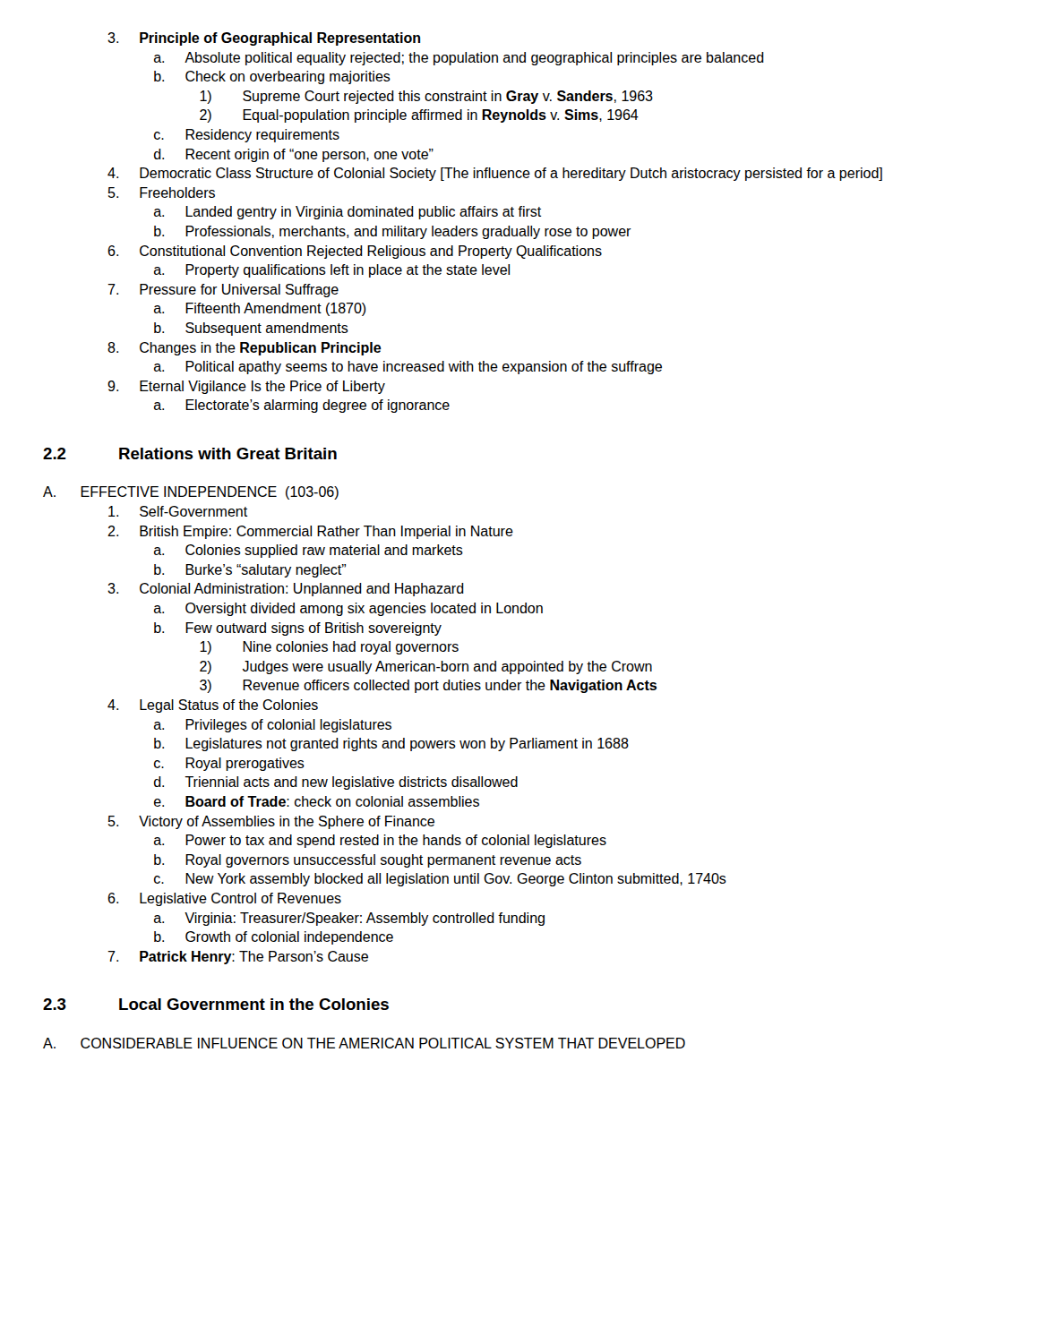3. Principle of Geographical Representation
a. Absolute political equality rejected; the population and geographical principles are balanced
b. Check on overbearing majorities
1) Supreme Court rejected this constraint in Gray v. Sanders, 1963
2) Equal-population principle affirmed in Reynolds v. Sims, 1964
c. Residency requirements
d. Recent origin of “one person, one vote”
4. Democratic Class Structure of Colonial Society [The influence of a hereditary Dutch aristocracy persisted for a period]
5. Freeholders
a. Landed gentry in Virginia dominated public affairs at first
b. Professionals, merchants, and military leaders gradually rose to power
6. Constitutional Convention Rejected Religious and Property Qualifications
a. Property qualifications left in place at the state level
7. Pressure for Universal Suffrage
a. Fifteenth Amendment (1870)
b. Subsequent amendments
8. Changes in the Republican Principle
a. Political apathy seems to have increased with the expansion of the suffrage
9. Eternal Vigilance Is the Price of Liberty
a. Electorate’s alarming degree of ignorance
2.2 Relations with Great Britain
A. EFFECTIVE INDEPENDENCE (103-06)
1. Self-Government
2. British Empire: Commercial Rather Than Imperial in Nature
a. Colonies supplied raw material and markets
b. Burke’s “salutary neglect”
3. Colonial Administration: Unplanned and Haphazard
a. Oversight divided among six agencies located in London
b. Few outward signs of British sovereignty
1) Nine colonies had royal governors
2) Judges were usually American-born and appointed by the Crown
3) Revenue officers collected port duties under the Navigation Acts
4. Legal Status of the Colonies
a. Privileges of colonial legislatures
b. Legislatures not granted rights and powers won by Parliament in 1688
c. Royal prerogatives
d. Triennial acts and new legislative districts disallowed
e. Board of Trade: check on colonial assemblies
5. Victory of Assemblies in the Sphere of Finance
a. Power to tax and spend rested in the hands of colonial legislatures
b. Royal governors unsuccessful sought permanent revenue acts
c. New York assembly blocked all legislation until Gov. George Clinton submitted, 1740s
6. Legislative Control of Revenues
a. Virginia: Treasurer/Speaker: Assembly controlled funding
b. Growth of colonial independence
7. Patrick Henry: The Parson’s Cause
2.3 Local Government in the Colonies
A. CONSIDERABLE INFLUENCE ON THE AMERICAN POLITICAL SYSTEM THAT DEVELOPED